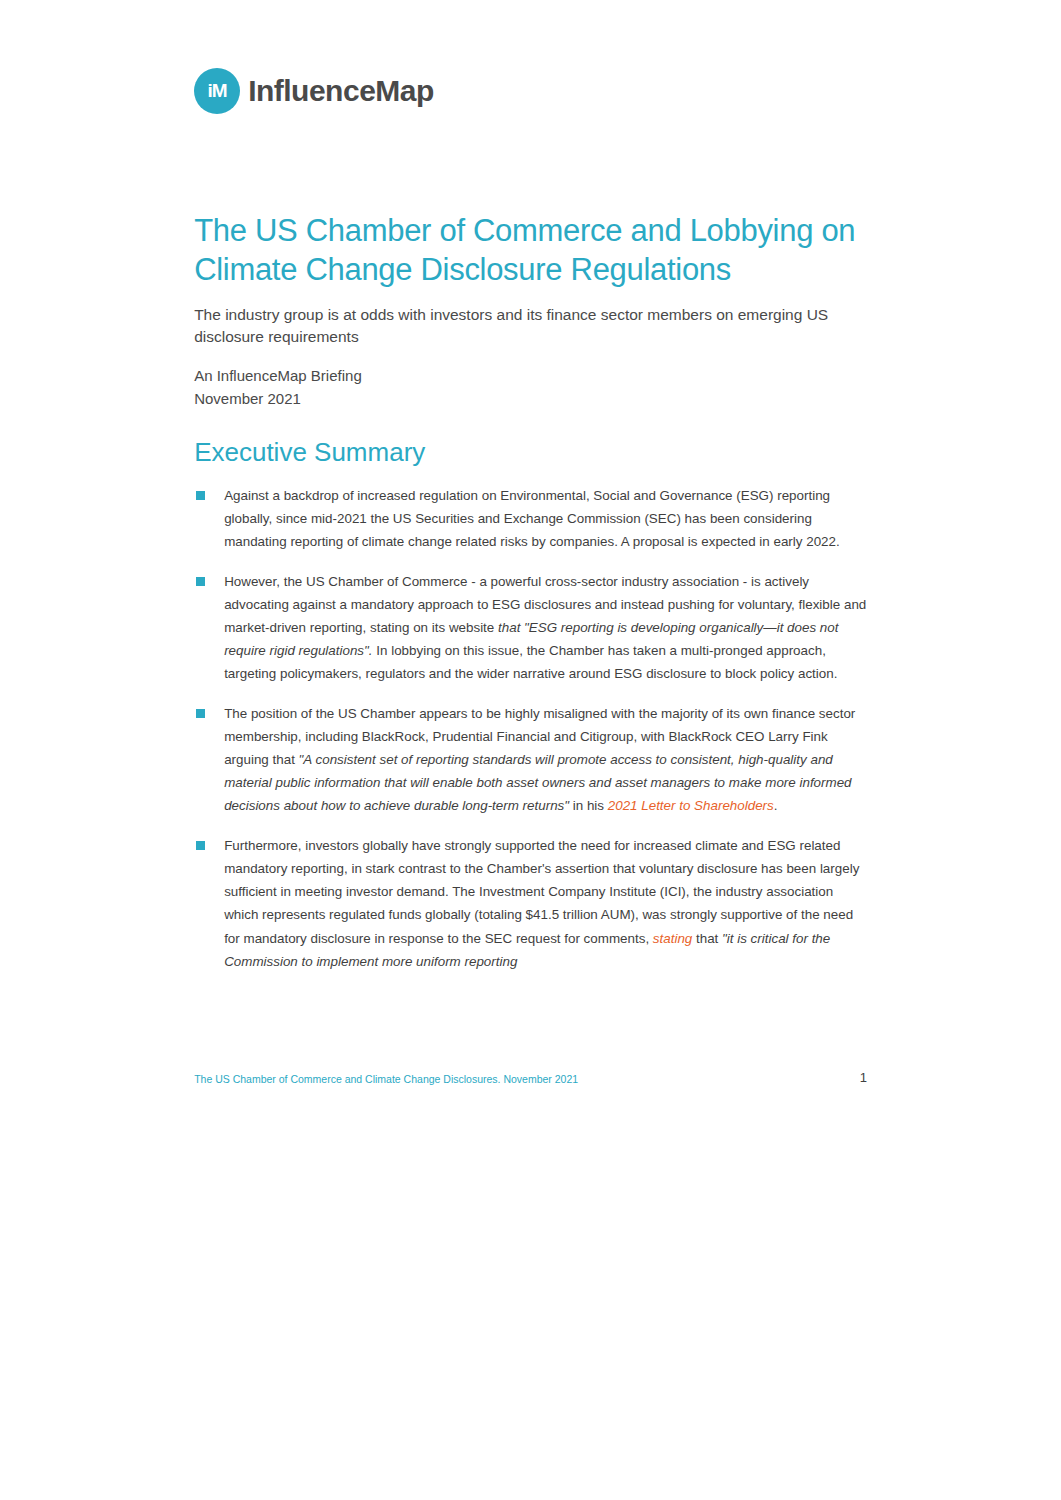iM
Influence Map
The US Chamber of Commerce and Lobbying on
Climate Change Disclosure Regulations
The industry group is at odds with investors and its finance sector members on emerging US disclosure requirements
An InfluenceMap Briefing
November 2021
Executive Summary
Against a backdrop of increased regulation on Environmental, Social and Governance (ESG) reporting globally, since mid-2021 the US Securities and Exchange Commission (SEC) has been considering mandating reporting of climate change related risks by companies. A proposal is expected in early 2022.
However, the US Chamber of Commerce - a powerful cross-sector industry association - is actively advocating against a mandatory approach to ESG disclosures and instead pushing for voluntary, flexible and market-driven reporting, stating on its website that "ESG reporting is developing organically—it does not require rigid regulations". In lobbying on this issue, the Chamber has taken a multi-pronged approach, targeting policymakers, regulators and the wider narrative around ESG disclosure to block policy action.
The position of the US Chamber appears to be highly misaligned with the majority of its own finance sector membership, including BlackRock, Prudential Financial and Citigroup, with BlackRock CEO Larry Fink arguing that "A consistent set of reporting standards will promote access to consistent, high-quality and material public information that will enable both asset owners and asset managers to make more informed decisions about how to achieve durable long-term returns" in his 2021 Letter to Shareholders.
Furthermore, investors globally have strongly supported the need for increased climate and ESG related mandatory reporting, in stark contrast to the Chamber's assertion that voluntary disclosure has been largely sufficient in meeting investor demand. The Investment Company Institute (ICI), the industry association which represents regulated funds globally (totaling $41.5 trillion AUM), was strongly supportive of the need for mandatory disclosure in response to the SEC request for comments, stating that "it is critical for the Commission to implement more uniform reporting
The US Chamber of Commerce and Climate Change Disclosures. November 2021
1